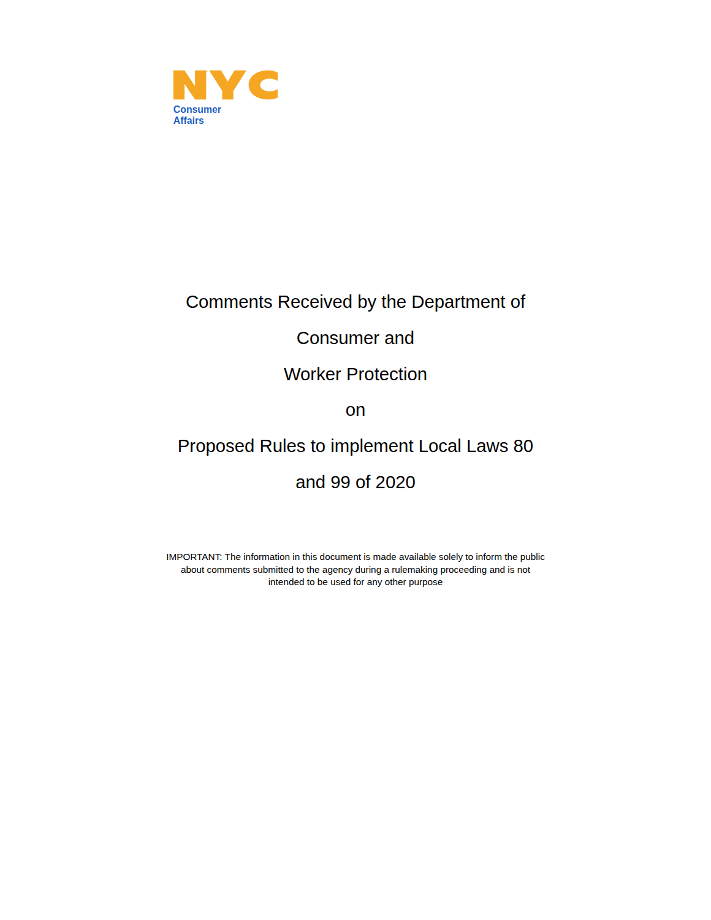Consumer Affairs ™
Comments Received by the Department of Consumer and
Worker Protection
on
Proposed Rules to implement Local Laws 80
and 99 of 2020
IMPORTANT: The information in this document is made available solely to inform the public about comments submitted to the agency during a rulemaking proceeding and is not intended to be used for any other purpose